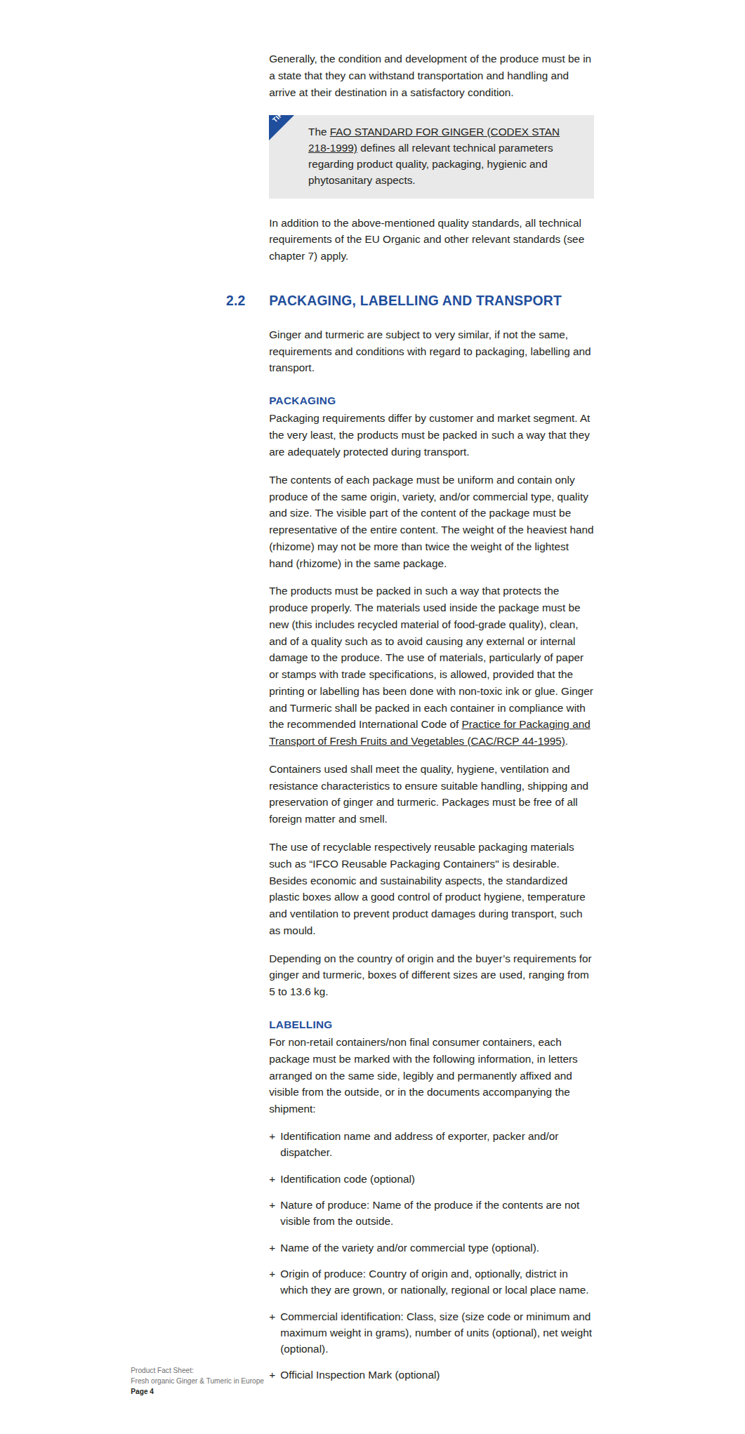Generally, the condition and development of the produce must be in a state that they can withstand transportation and handling and arrive at their destination in a satisfactory condition.
TIP
The FAO STANDARD FOR GINGER (CODEX STAN 218-1999) defines all relevant technical parameters regarding product quality, packaging, hygienic and phytosanitary aspects.
In addition to the above-mentioned quality standards, all technical requirements of the EU Organic and other relevant standards (see chapter 7) apply.
2.2 PACKAGING, LABELLING AND TRANSPORT
Ginger and turmeric are subject to very similar, if not the same, requirements and conditions with regard to packaging, labelling and transport.
PACKAGING
Packaging requirements differ by customer and market segment. At the very least, the products must be packed in such a way that they are adequately protected during transport.
The contents of each package must be uniform and contain only produce of the same origin, variety, and/or commercial type, quality and size. The visible part of the content of the package must be representative of the entire content. The weight of the heaviest hand (rhizome) may not be more than twice the weight of the lightest hand (rhizome) in the same package.
The products must be packed in such a way that protects the produce properly. The materials used inside the package must be new (this includes recycled material of food-grade quality), clean, and of a quality such as to avoid causing any external or internal damage to the produce. The use of materials, particularly of paper or stamps with trade specifications, is allowed, provided that the printing or labelling has been done with non-toxic ink or glue. Ginger and Turmeric shall be packed in each container in compliance with the recommended International Code of Practice for Packaging and Transport of Fresh Fruits and Vegetables (CAC/RCP 44-1995).
Containers used shall meet the quality, hygiene, ventilation and resistance characteristics to ensure suitable handling, shipping and preservation of ginger and turmeric. Packages must be free of all foreign matter and smell.
The use of recyclable respectively reusable packaging materials such as “IFCO Reusable Packaging Containers" is desirable. Besides economic and sustainability aspects, the standardized plastic boxes allow a good control of product hygiene, temperature and ventilation to prevent product damages during transport, such as mould.
Depending on the country of origin and the buyer’s requirements for ginger and turmeric, boxes of different sizes are used, ranging from 5 to 13.6 kg.
LABELLING
For non-retail containers/non final consumer containers, each package must be marked with the following information, in letters arranged on the same side, legibly and permanently affixed and visible from the outside, or in the documents accompanying the shipment:
Identification name and address of exporter, packer and/or dispatcher.
Identification code (optional)
Nature of produce: Name of the produce if the contents are not visible from the outside.
Name of the variety and/or commercial type (optional).
Origin of produce: Country of origin and, optionally, district in which they are grown, or nationally, regional or local place name.
Commercial identification: Class, size (size code or minimum and maximum weight in grams), number of units (optional), net weight (optional).
Official Inspection Mark (optional)
Product Fact Sheet:
Fresh organic Ginger & Tumeric in Europe
Page 4